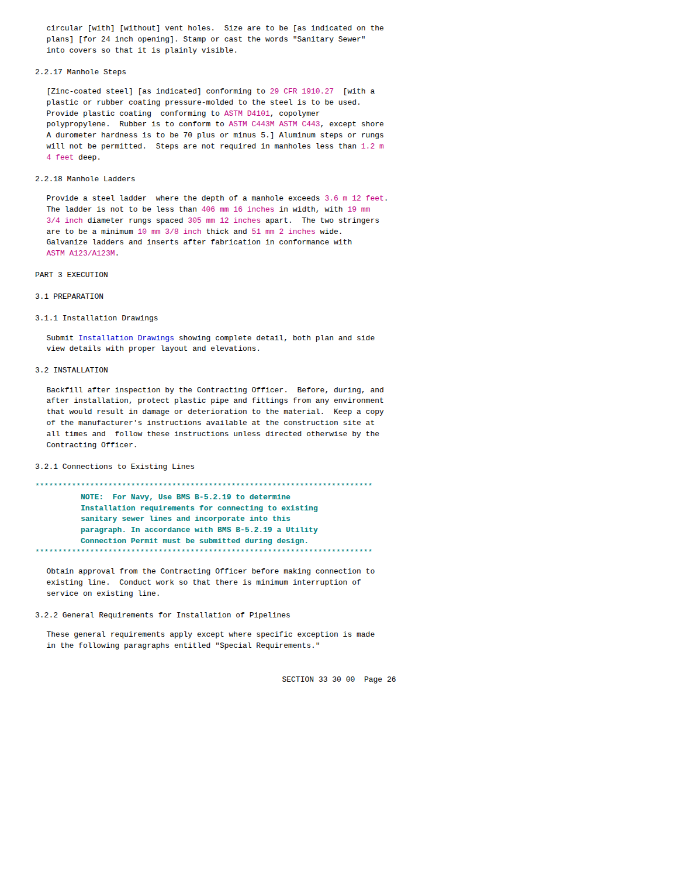circular [with] [without] vent holes. Size are to be [as indicated on the plans] [for 24 inch opening]. Stamp or cast the words "Sanitary Sewer" into covers so that it is plainly visible.
2.2.17 Manhole Steps
[Zinc-coated steel] [as indicated] conforming to 29 CFR 1910.27 [with a plastic or rubber coating pressure-molded to the steel is to be used. Provide plastic coating conforming to ASTM D4101, copolymer polypropylene. Rubber is to conform to ASTM C443M ASTM C443, except shore A durometer hardness is to be 70 plus or minus 5.] Aluminum steps or rungs will not be permitted. Steps are not required in manholes less than 1.2 m 4 feet deep.
2.2.18 Manhole Ladders
Provide a steel ladder where the depth of a manhole exceeds 3.6 m 12 feet. The ladder is not to be less than 406 mm 16 inches in width, with 19 mm 3/4 inch diameter rungs spaced 305 mm 12 inches apart. The two stringers are to be a minimum 10 mm 3/8 inch thick and 51 mm 2 inches wide. Galvanize ladders and inserts after fabrication in conformance with ASTM A123/A123M.
PART 3 EXECUTION
3.1 PREPARATION
3.1.1 Installation Drawings
Submit Installation Drawings showing complete detail, both plan and side view details with proper layout and elevations.
3.2 INSTALLATION
Backfill after inspection by the Contracting Officer. Before, during, and after installation, protect plastic pipe and fittings from any environment that would result in damage or deterioration to the material. Keep a copy of the manufacturer's instructions available at the construction site at all times and follow these instructions unless directed otherwise by the Contracting Officer.
3.2.1 Connections to Existing Lines
************************************************************************** NOTE: For Navy, Use BMS B-5.2.19 to determine Installation requirements for connecting to existing sanitary sewer lines and incorporate into this paragraph. In accordance with BMS B-5.2.19 a Utility Connection Permit must be submitted during design. **************************************************************************
Obtain approval from the Contracting Officer before making connection to existing line. Conduct work so that there is minimum interruption of service on existing line.
3.2.2 General Requirements for Installation of Pipelines
These general requirements apply except where specific exception is made in the following paragraphs entitled "Special Requirements."
SECTION 33 30 00 Page 26